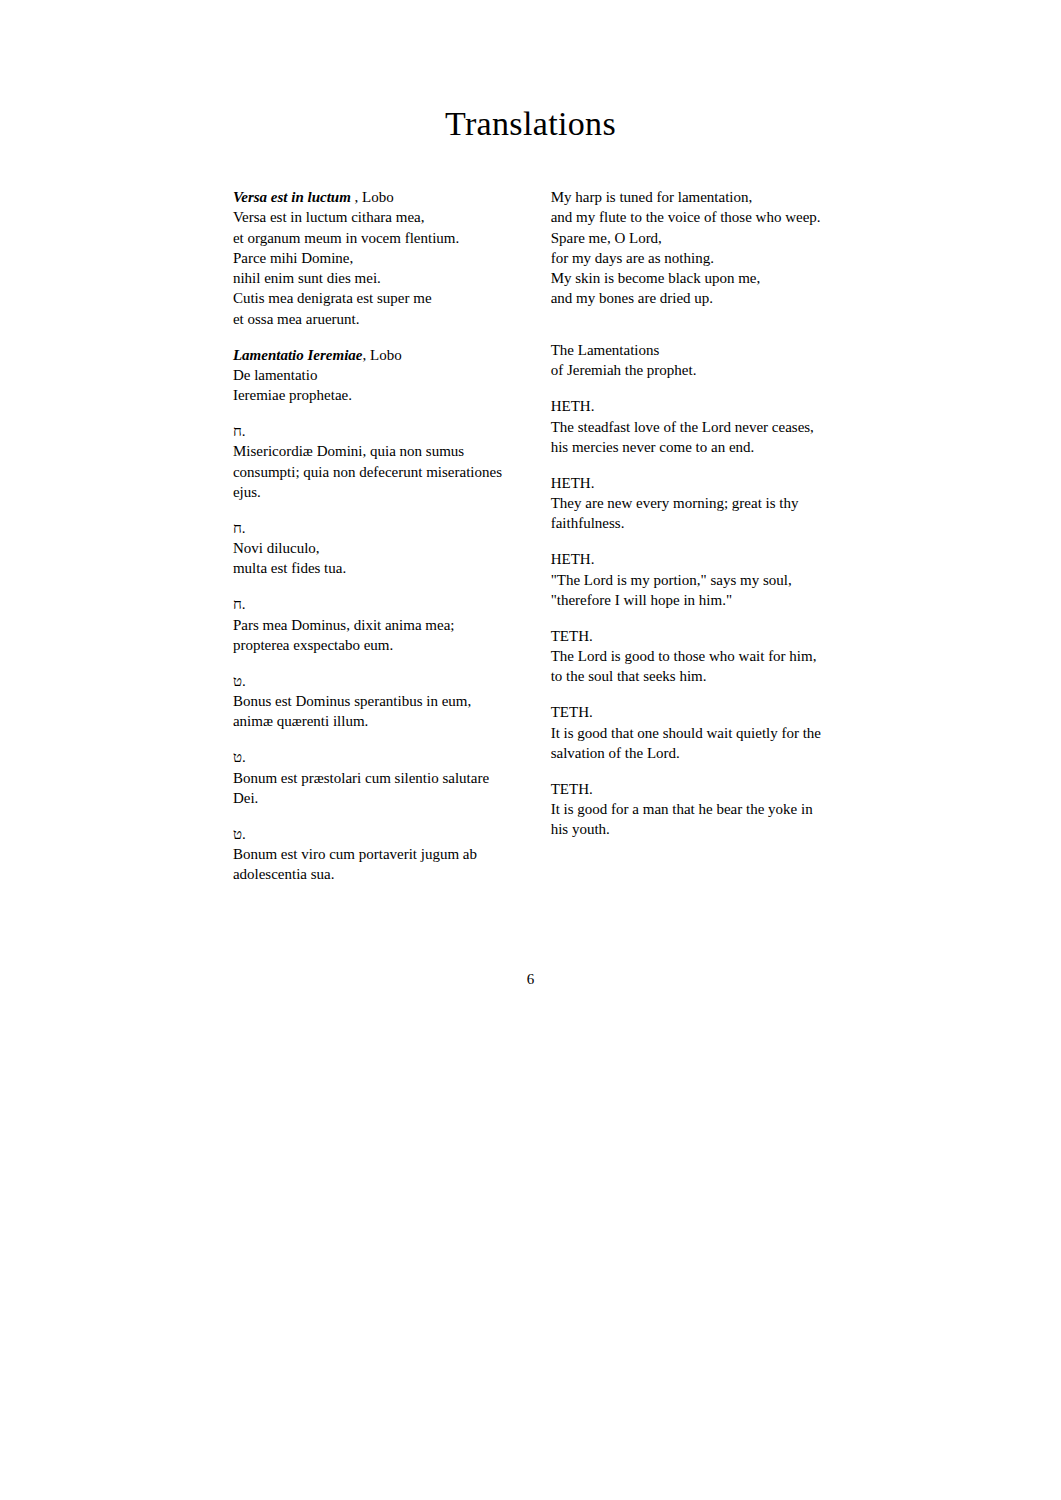Translations
Versa est in luctum , Lobo
Versa est in luctum cithara mea,
et organum meum in vocem flentium.
Parce mihi Domine,
nihil enim sunt dies mei.
Cutis mea denigrata est super me
et ossa mea aruerunt.
Lamentatio Ieremiae, Lobo
De lamentatio
Ieremiae prophetae.
ח.
Misericordiæ Domini, quia non sumus consumpti; quia non defecerunt miserationes ejus.
ח.
Novi diluculo,
multa est fides tua.
ח.
Pars mea Dominus, dixit anima mea; propterea exspectabo eum.
ט.
Bonus est Dominus sperantibus in eum, animæ quærenti illum.
ט.
Bonum est præstolari cum silentio salutare Dei.
ט.
Bonum est viro cum portaverit jugum ab adolescentia sua.
My harp is tuned for lamentation,
and my flute to the voice of those who weep.
Spare me, O Lord,
for my days are as nothing.
My skin is become black upon me,
and my bones are dried up.
The Lamentations
of Jeremiah the prophet.
HETH.
The steadfast love of the Lord never ceases, his mercies never come to an end.
HETH.
They are new every morning; great is thy faithfulness.
HETH.
"The Lord is my portion," says my soul, "therefore I will hope in him."
TETH.
The Lord is good to those who wait for him, to the soul that seeks him.
TETH.
It is good that one should wait quietly for the salvation of the Lord.
TETH.
It is good for a man that he bear the yoke in his youth.
6